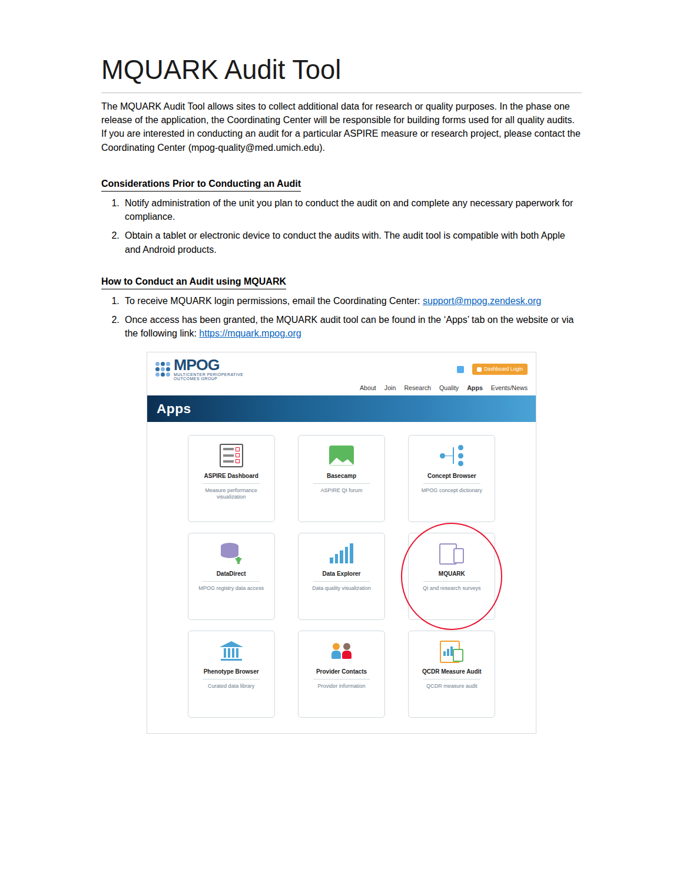MQUARK Audit Tool
The MQUARK Audit Tool allows sites to collect additional data for research or quality purposes. In the phase one release of the application, the Coordinating Center will be responsible for building forms used for all quality audits. If you are interested in conducting an audit for a particular ASPIRE measure or research project, please contact the Coordinating Center (mpog-quality@med.umich.edu).
Considerations Prior to Conducting an Audit
Notify administration of the unit you plan to conduct the audit on and complete any necessary paperwork for compliance.
Obtain a tablet or electronic device to conduct the audits with. The audit tool is compatible with both Apple and Android products.
How to Conduct an Audit using MQUARK
To receive MQUARK login permissions, email the Coordinating Center: support@mpog.zendesk.org
Once access has been granted, the MQUARK audit tool can be found in the ‘Apps’ tab on the website or via the following link: https://mquark.mpog.org
MPOG MULTICENTER PERIOPERATIVE OUTCOMES GROUP
Dashboard Login
About Join Research Quality Apps Events/News
Apps
ASPIRE Dashboard
Measure performance visualization
Basecamp
ASPIRE QI forum
Concept Browser
MPOG concept dictionary
DataDirect
MPOG registry data access
Data Explorer
Data quality visualization
MQUARK
QI and research surveys
Phenotype Browser
Curated data library
Provider Contacts
Provider information
QCDR Measure Audit
QCDR measure audit